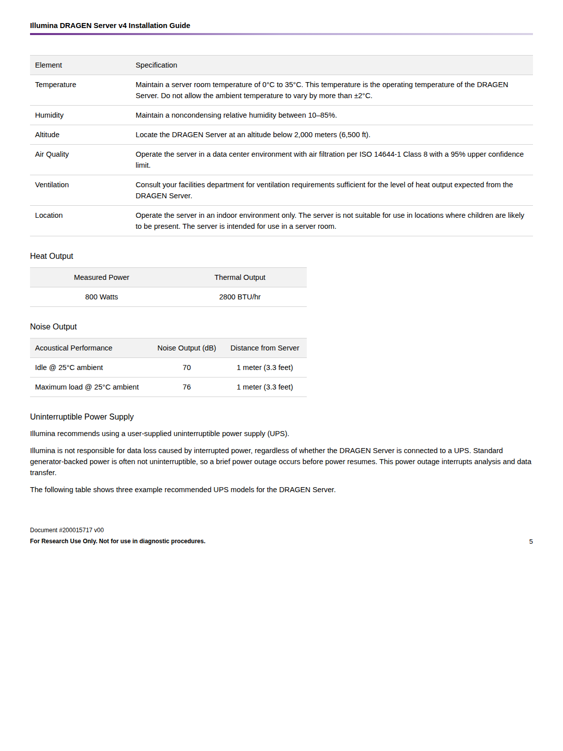Illumina DRAGEN Server v4 Installation Guide
| Element | Specification |
| --- | --- |
| Temperature | Maintain a server room temperature of 0°C to 35°C. This temperature is the operating temperature of the DRAGEN Server. Do not allow the ambient temperature to vary by more than ±2°C. |
| Humidity | Maintain a noncondensing relative humidity between 10–85%. |
| Altitude | Locate the DRAGEN Server at an altitude below 2,000 meters (6,500 ft). |
| Air Quality | Operate the server in a data center environment with air filtration per ISO 14644-1 Class 8 with a 95% upper confidence limit. |
| Ventilation | Consult your facilities department for ventilation requirements sufficient for the level of heat output expected from the DRAGEN Server. |
| Location | Operate the server in an indoor environment only. The server is not suitable for use in locations where children are likely to be present. The server is intended for use in a server room. |
Heat Output
| Measured Power | Thermal Output |
| --- | --- |
| 800 Watts | 2800 BTU/hr |
Noise Output
| Acoustical Performance | Noise Output (dB) | Distance from Server |
| --- | --- | --- |
| Idle @ 25°C ambient | 70 | 1 meter (3.3 feet) |
| Maximum load @ 25°C ambient | 76 | 1 meter (3.3 feet) |
Uninterruptible Power Supply
Illumina recommends using a user-supplied uninterruptible power supply (UPS).
Illumina is not responsible for data loss caused by interrupted power, regardless of whether the DRAGEN Server is connected to a UPS. Standard generator-backed power is often not uninterruptible, so a brief power outage occurs before power resumes. This power outage interrupts analysis and data transfer.
The following table shows three example recommended UPS models for the DRAGEN Server.
Document #200015717 v00
For Research Use Only. Not for use in diagnostic procedures.
5